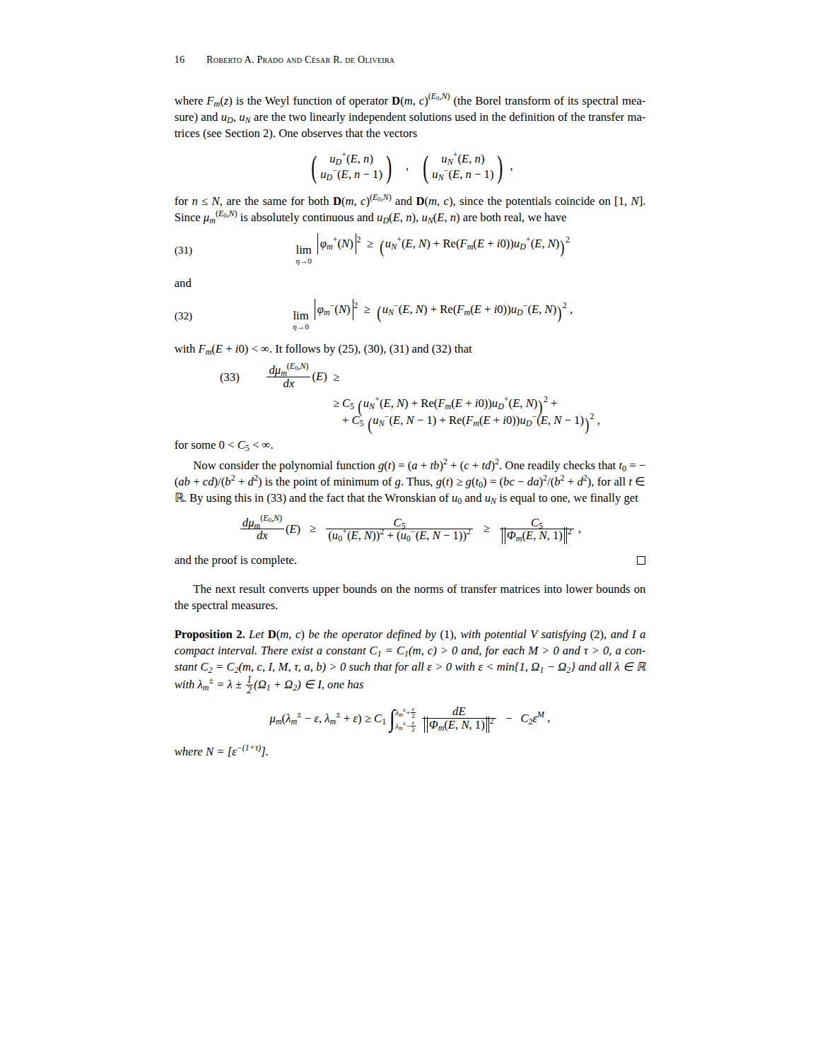16 Roberto A. Prado and César R. de Oliveira
where Fm(z) is the Weyl function of operator D(m, c)(E0,N) (the Borel transform of its spectral measure) and uD, uN are the two linearly independent solutions used in the definition of the transfer matrices (see Section 2). One observes that the vectors
( uD+(E, n) uD−(E, n − 1) ) , ( uN+(E, n) uN−(E, n − 1) ) ,
for n ≤ N, are the same for both D(m, c)(E0,N) and D(m, c), since the potentials coincide on [1, N]. Since μm(E0,N) is absolutely continuous and uD(E, n), uN(E, n) are both real, we have
(31)
lim η→0 φm+(N)2 ≥ (uN+(E, N) + Re(Fm(E + i0))uD+(E, N))2
and
(32)
lim η→0 φm−(N)2 ≥ (uN−(E, N) + Re(Fm(E + i0))uD−(E, N))2 ,
with Fm(E + i0) < ∞. It follows by (25), (30), (31) and (32) that
(33)
dμm(E0,N) dx (E)
≥
≥
C5 (uN+(E, N) + Re(Fm(E + i0))uD+(E, N))2 +
+ C5 (uN−(E, N − 1) + Re(Fm(E + i0))uD−(E, N − 1))2 ,
for some 0 < C5 < ∞.
Now consider the polynomial function g(t) = (a + tb)2 + (c + td)2. One readily checks that t0 = −(ab + cd)/(b2 + d2) is the point of minimum of g. Thus, g(t) ≥ g(t0) = (bc − da)2/(b2 + d2), for all t ∈ ℝ. By using this in (33) and the fact that the Wronskian of u0 and uN is equal to one, we finally get
dμm(E0,N) dx (E) ≥ C5 (u0+(E, N))2 + (u0−(E, N − 1))2 ≥ C5 Φm(E, N, 1)2 ,
and the proof is complete.
The next result converts upper bounds on the norms of transfer matrices into lower bounds on the spectral measures.
Proposition 2. Let D(m, c) be the operator defined by (1), with potential V satisfying (2), and I a compact interval. There exist a constant C1 = C1(m, c) > 0 and, for each M > 0 and τ > 0, a constant C2 = C2(m, c, I, M, τ, a, b) > 0 such that for all ε > 0 with ε < min{1, Ω1 − Ω2} and all λ ∈ ℝ with λm± = λ ± 12(Ω1 + Ω2) ∈ I, one has
μm(λm± − ε, λm± + ε) ≥ C1 ∫ λm±+ε 2 λm±−ε 2 dE Φm(E, N, 1)2 − C2εM ,
where N = [ε−(1+τ)].